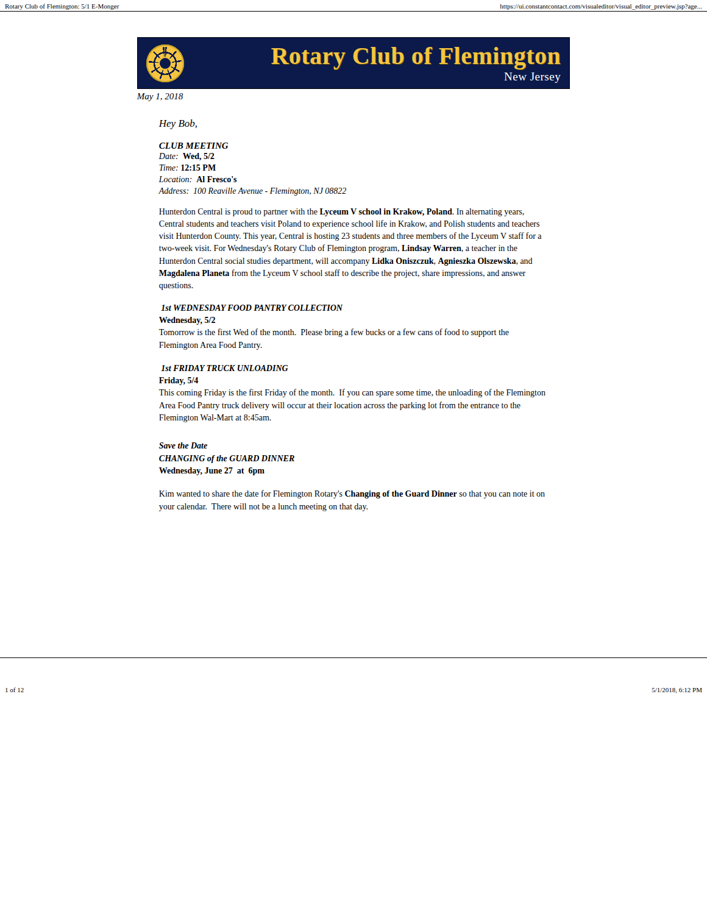Rotary Club of Flemington: 5/1 E-Monger
https://ui.constantcontact.com/visualeditor/visual_editor_preview.jsp?age...
Rotary Club of Flemington
New Jersey
May 1, 2018
Hey Bob,
CLUB MEETING
Date: Wed, 5/2
Time: 12:15 PM
Location: Al Fresco's
Address: 100 Reaville Avenue - Flemington, NJ 08822
Hunterdon Central is proud to partner with the Lyceum V school in Krakow, Poland. In alternating years, Central students and teachers visit Poland to experience school life in Krakow, and Polish students and teachers visit Hunterdon County. This year, Central is hosting 23 students and three members of the Lyceum V staff for a two-week visit. For Wednesday's Rotary Club of Flemington program, Lindsay Warren, a teacher in the Hunterdon Central social studies department, will accompany Lidka Oniszczuk, Agnieszka Olszewska, and Magdalena Planeta from the Lyceum V school staff to describe the project, share impressions, and answer questions.
1st WEDNESDAY FOOD PANTRY COLLECTION
Wednesday, 5/2
Tomorrow is the first Wed of the month. Please bring a few bucks or a few cans of food to support the Flemington Area Food Pantry.
1st FRIDAY TRUCK UNLOADING
Friday, 5/4
This coming Friday is the first Friday of the month. If you can spare some time, the unloading of the Flemington Area Food Pantry truck delivery will occur at their location across the parking lot from the entrance to the Flemington Wal-Mart at 8:45am.
Save the Date
CHANGING of the GUARD DINNER
Wednesday, June 27 at 6pm
Kim wanted to share the date for Flemington Rotary's Changing of the Guard Dinner so that you can note it on your calendar. There will not be a lunch meeting on that day.
1 of 12
5/1/2018, 6:12 PM